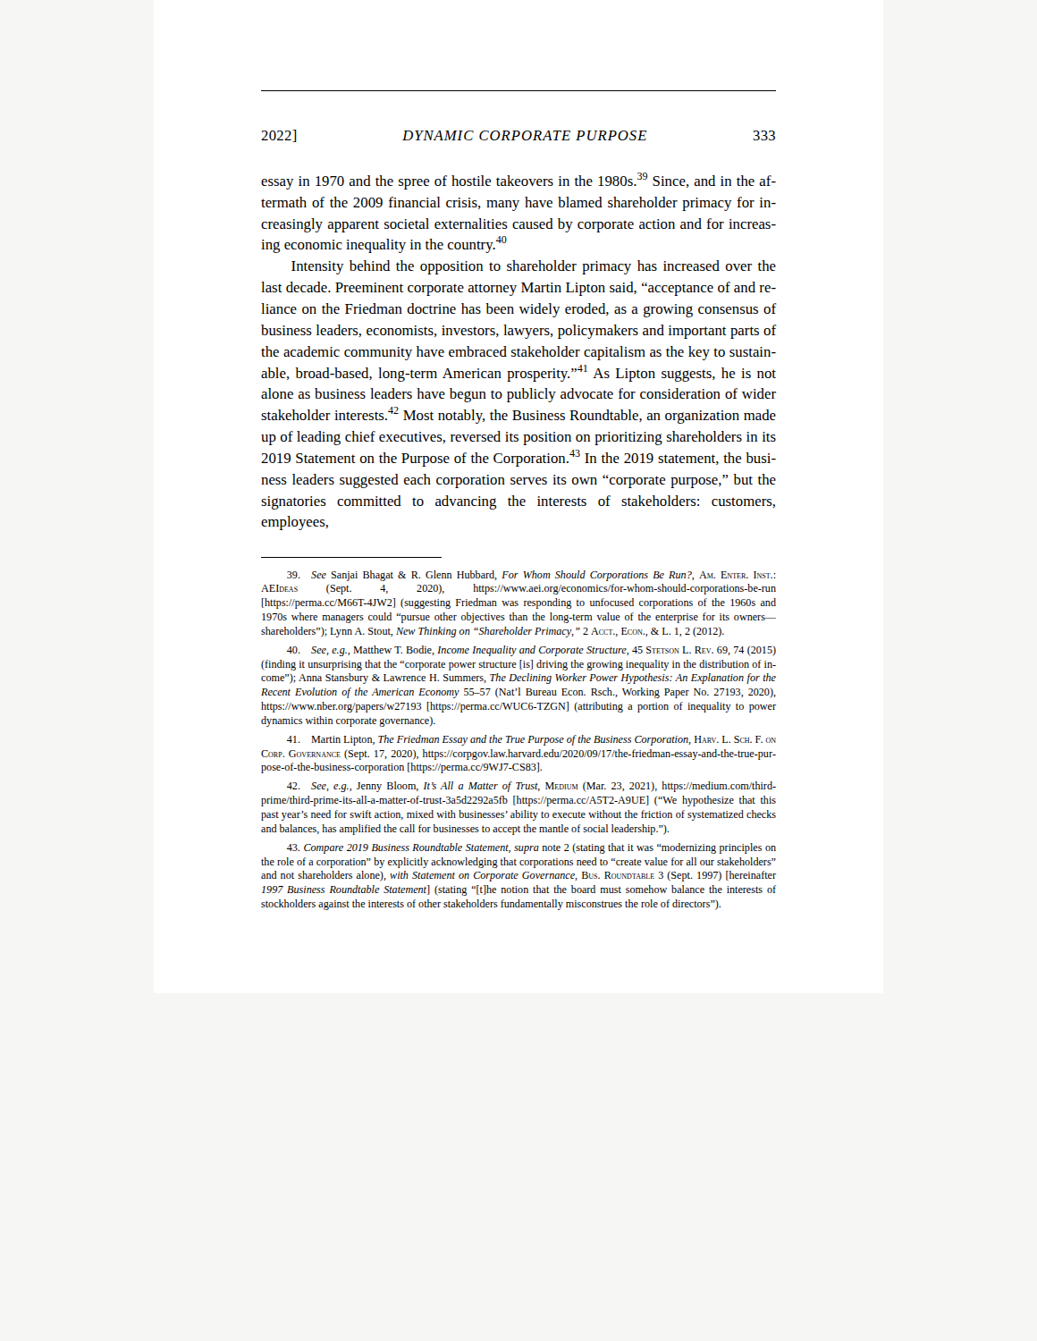2022] Dynamic Corporate Purpose 333
essay in 1970 and the spree of hostile takeovers in the 1980s.39 Since, and in the aftermath of the 2009 financial crisis, many have blamed shareholder primacy for increasingly apparent societal externalities caused by corporate action and for increasing economic inequality in the country.40
Intensity behind the opposition to shareholder primacy has increased over the last decade. Preeminent corporate attorney Martin Lipton said, “acceptance of and reliance on the Friedman doctrine has been widely eroded, as a growing consensus of business leaders, economists, investors, lawyers, policymakers and important parts of the academic community have embraced stakeholder capitalism as the key to sustainable, broad-based, long-term American prosperity.”41 As Lipton suggests, he is not alone as business leaders have begun to publicly advocate for consideration of wider stakeholder interests.42 Most notably, the Business Roundtable, an organization made up of leading chief executives, reversed its position on prioritizing shareholders in its 2019 Statement on the Purpose of the Corporation.43 In the 2019 statement, the business leaders suggested each corporation serves its own “corporate purpose,” but the signatories committed to advancing the interests of stakeholders: customers, employees,
39. See Sanjai Bhagat & R. Glenn Hubbard, For Whom Should Corporations Be Run?, Am. Enter. Inst.: AEIdeas (Sept. 4, 2020), https://www.aei.org/economics/for-whom-should-corporations-be-run [https://perma.cc/M66T-4JW2] (suggesting Friedman was responding to unfocused corporations of the 1960s and 1970s where managers could “pursue other objectives than the long-term value of the enterprise for its owners—shareholders”); Lynn A. Stout, New Thinking on “Shareholder Primacy,” 2 Acct., Econ., & L. 1, 2 (2012).
40. See, e.g., Matthew T. Bodie, Income Inequality and Corporate Structure, 45 Stetson L. Rev. 69, 74 (2015) (finding it unsurprising that the “corporate power structure [is] driving the growing inequality in the distribution of income”); Anna Stansbury & Lawrence H. Summers, The Declining Worker Power Hypothesis: An Explanation for the Recent Evolution of the American Economy 55–57 (Nat’l Bureau Econ. Rsch., Working Paper No. 27193, 2020), https://www.nber.org/papers/w27193 [https://perma.cc/WUC6-TZGN] (attributing a portion of inequality to power dynamics within corporate governance).
41. Martin Lipton, The Friedman Essay and the True Purpose of the Business Corporation, Harv. L. Sch. F. on Corp. Governance (Sept. 17, 2020), https://corpgov.law.harvard.edu/2020/09/17/the-friedman-essay-and-the-true-purpose-of-the-business-corporation [https://perma.cc/9WJ7-CS83].
42. See, e.g., Jenny Bloom, It’s All a Matter of Trust, Medium (Mar. 23, 2021), https://medium.com/third-prime/third-prime-its-all-a-matter-of-trust-3a5d2292a5fb [https://perma.cc/A5T2-A9UE] (“We hypothesize that this past year’s need for swift action, mixed with businesses’ ability to execute without the friction of systematized checks and balances, has amplified the call for businesses to accept the mantle of social leadership.”).
43. Compare 2019 Business Roundtable Statement, supra note 2 (stating that it was “modernizing principles on the role of a corporation” by explicitly acknowledging that corporations need to “create value for all our stakeholders” and not shareholders alone), with Statement on Corporate Governance, Bus. Roundtable 3 (Sept. 1997) [hereinafter 1997 Business Roundtable Statement] (stating “[t]he notion that the board must somehow balance the interests of stockholders against the interests of other stakeholders fundamentally misconstrues the role of directors”).